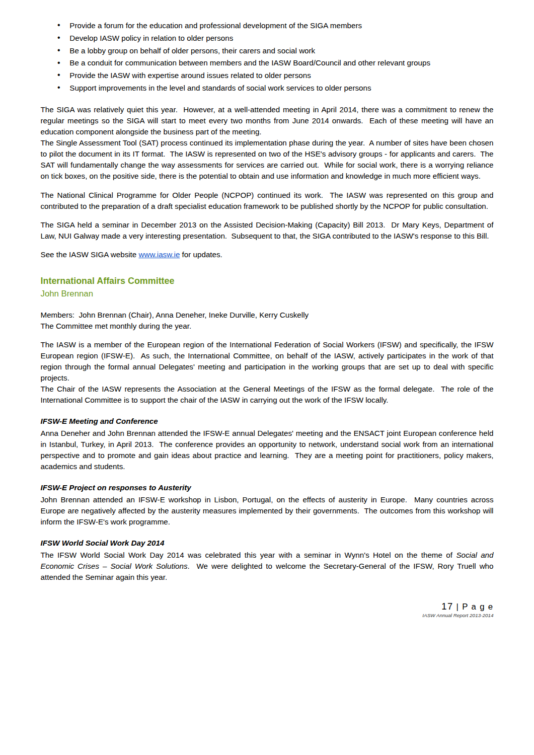Provide a forum for the education and professional development of the SIGA members
Develop IASW policy in relation to older persons
Be a lobby group on behalf of older persons, their carers and social work
Be a conduit for communication between members and the IASW Board/Council and other relevant groups
Provide the IASW with expertise around issues related to older persons
Support improvements in the level and standards of social work services to older persons
The SIGA was relatively quiet this year. However, at a well-attended meeting in April 2014, there was a commitment to renew the regular meetings so the SIGA will start to meet every two months from June 2014 onwards. Each of these meeting will have an education component alongside the business part of the meeting.
The Single Assessment Tool (SAT) process continued its implementation phase during the year. A number of sites have been chosen to pilot the document in its IT format. The IASW is represented on two of the HSE's advisory groups - for applicants and carers. The SAT will fundamentally change the way assessments for services are carried out. While for social work, there is a worrying reliance on tick boxes, on the positive side, there is the potential to obtain and use information and knowledge in much more efficient ways.
The National Clinical Programme for Older People (NCPOP) continued its work. The IASW was represented on this group and contributed to the preparation of a draft specialist education framework to be published shortly by the NCPOP for public consultation.
The SIGA held a seminar in December 2013 on the Assisted Decision-Making (Capacity) Bill 2013. Dr Mary Keys, Department of Law, NUI Galway made a very interesting presentation. Subsequent to that, the SIGA contributed to the IASW's response to this Bill.
See the IASW SIGA website www.iasw.ie for updates.
International Affairs Committee
John Brennan
Members: John Brennan (Chair), Anna Deneher, Ineke Durville, Kerry Cuskelly
The Committee met monthly during the year.
The IASW is a member of the European region of the International Federation of Social Workers (IFSW) and specifically, the IFSW European region (IFSW-E). As such, the International Committee, on behalf of the IASW, actively participates in the work of that region through the formal annual Delegates' meeting and participation in the working groups that are set up to deal with specific projects.
The Chair of the IASW represents the Association at the General Meetings of the IFSW as the formal delegate. The role of the International Committee is to support the chair of the IASW in carrying out the work of the IFSW locally.
IFSW-E Meeting and Conference
Anna Deneher and John Brennan attended the IFSW-E annual Delegates' meeting and the ENSACT joint European conference held in Istanbul, Turkey, in April 2013. The conference provides an opportunity to network, understand social work from an international perspective and to promote and gain ideas about practice and learning. They are a meeting point for practitioners, policy makers, academics and students.
IFSW-E Project on responses to Austerity
John Brennan attended an IFSW-E workshop in Lisbon, Portugal, on the effects of austerity in Europe. Many countries across Europe are negatively affected by the austerity measures implemented by their governments. The outcomes from this workshop will inform the IFSW-E's work programme.
IFSW World Social Work Day 2014
The IFSW World Social Work Day 2014 was celebrated this year with a seminar in Wynn's Hotel on the theme of Social and Economic Crises – Social Work Solutions. We were delighted to welcome the Secretary-General of the IFSW, Rory Truell who attended the Seminar again this year.
17 | P a g e
IASW Annual Report 2013-2014